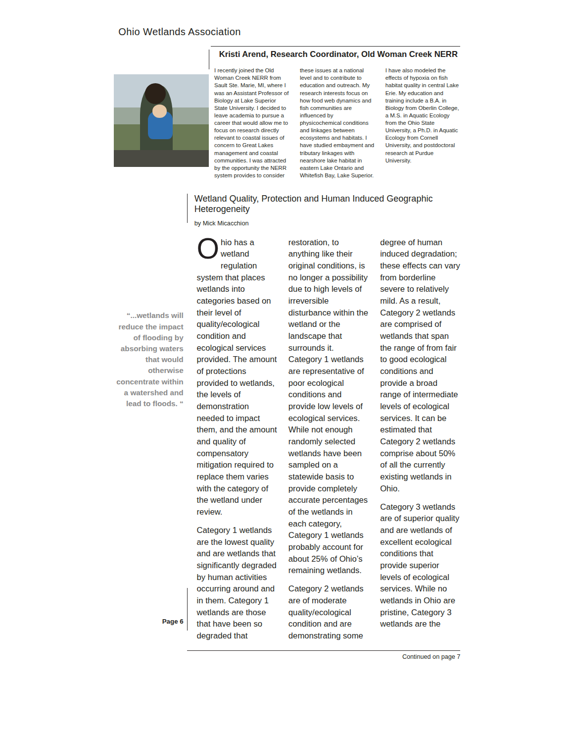Ohio Wetlands Association
Kristi Arend, Research Coordinator, Old Woman Creek NERR
I recently joined the Old Woman Creek NERR from Sault Ste. Marie, MI, where I was an Assistant Professor of Biology at Lake Superior State University. I decided to leave academia to pursue a career that would allow me to focus on research directly relevant to coastal issues of concern to Great Lakes management and coastal communities. I was attracted by the opportunity the NERR system provides to consider these issues at a national level and to contribute to education and outreach. My research interests focus on how food web dynamics and fish communities are influenced by physicochemical conditions and linkages between ecosystems and habitats. I have studied embayment and tributary linkages with nearshore lake habitat in eastern Lake Ontario and Whitefish Bay, Lake Superior. I have also modeled the effects of hypoxia on fish habitat quality in central Lake Erie. My education and training include a B.A. in Biology from Oberlin College, a M.S. in Aquatic Ecology from the Ohio State University, a Ph.D. in Aquatic Ecology from Cornell University, and postdoctoral research at Purdue University.
Wetland Quality, Protection and Human Induced Geographic Heterogeneity
by Mick Micacchion
“...wetlands will reduce the impact of flooding by absorbing waters that would otherwise concentrate within a watershed and lead to floods. “
Page 6
Ohio has a wetland regulation system that places wetlands into categories based on their level of quality/ecological condition and ecological services provided. The amount of protections provided to wetlands, the levels of demonstration needed to impact them, and the amount and quality of compensatory mitigation required to replace them varies with the category of the wetland under review.
Category 1 wetlands are the lowest quality and are wetlands that significantly degraded by human activities occurring around and in them. Category 1 wetlands are those that have been so degraded that restoration, to anything like their original conditions, is no longer a possibility due to high levels of irreversible disturbance within the wetland or the landscape that surrounds it. Category 1 wetlands are representative of poor ecological conditions and provide low levels of ecological services. While not enough randomly selected wetlands have been sampled on a statewide basis to provide completely accurate percentages of the wetlands in each category, Category 1 wetlands probably account for about 25% of Ohio’s remaining wetlands.
Category 2 wetlands are of moderate quality/ecological condition and are demonstrating some degree of human induced degradation; these effects can vary from borderline severe to relatively mild. As a result, Category 2 wetlands are comprised of wetlands that span the range of from fair to good ecological conditions and provide a broad range of intermediate levels of ecological services. It can be estimated that Category 2 wetlands comprise about 50% of all the currently existing wetlands in Ohio.
Category 3 wetlands are of superior quality and are wetlands of excellent ecological conditions that provide superior levels of ecological services. While no wetlands in Ohio are pristine, Category 3 wetlands are the
Continued on page 7